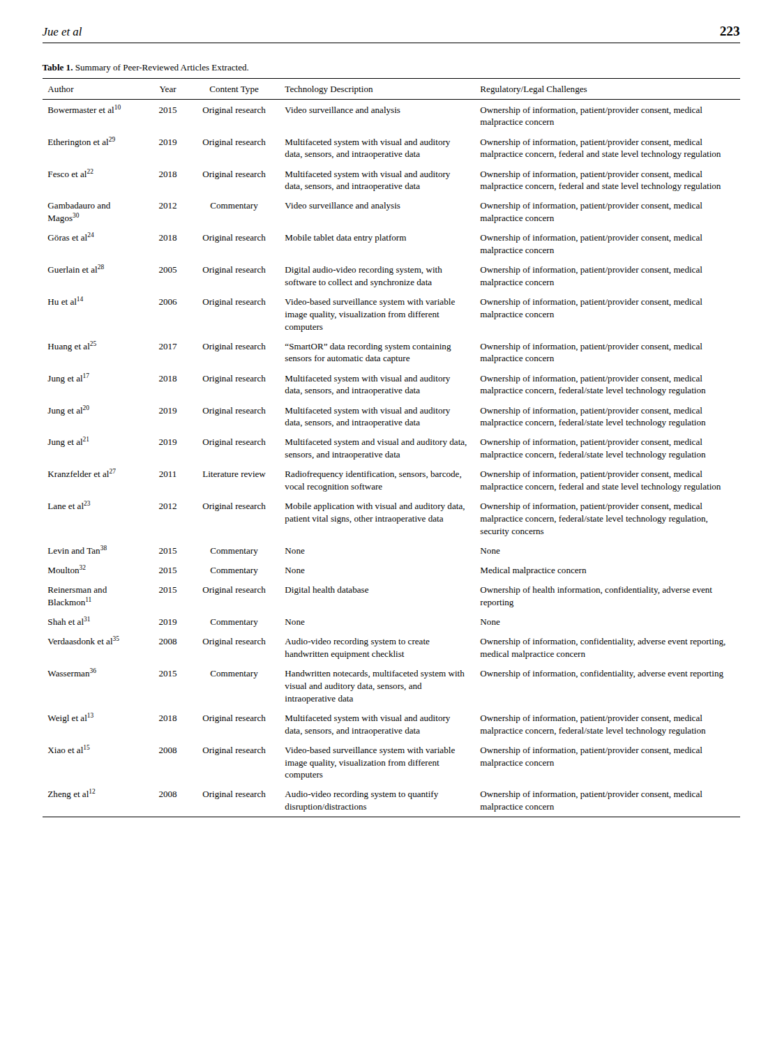Jue et al 223
Table 1. Summary of Peer-Reviewed Articles Extracted.
| Author | Year | Content Type | Technology Description | Regulatory/Legal Challenges |
| --- | --- | --- | --- | --- |
| Bowermaster et al 10 | 2015 | Original research | Video surveillance and analysis | Ownership of information, patient/provider consent, medical malpractice concern |
| Etherington et al 29 | 2019 | Original research | Multifaceted system with visual and auditory data, sensors, and intraoperative data | Ownership of information, patient/provider consent, medical malpractice concern, federal and state level technology regulation |
| Fesco et al 22 | 2018 | Original research | Multifaceted system with visual and auditory data, sensors, and intraoperative data | Ownership of information, patient/provider consent, medical malpractice concern, federal and state level technology regulation |
| Gambadauro and Magos 30 | 2012 | Commentary | Video surveillance and analysis | Ownership of information, patient/provider consent, medical malpractice concern |
| Göras et al 24 | 2018 | Original research | Mobile tablet data entry platform | Ownership of information, patient/provider consent, medical malpractice concern |
| Guerlain et al 28 | 2005 | Original research | Digital audio-video recording system, with software to collect and synchronize data | Ownership of information, patient/provider consent, medical malpractice concern |
| Hu et al 14 | 2006 | Original research | Video-based surveillance system with variable image quality, visualization from different computers | Ownership of information, patient/provider consent, medical malpractice concern |
| Huang et al 25 | 2017 | Original research | “SmartOR” data recording system containing sensors for automatic data capture | Ownership of information, patient/provider consent, medical malpractice concern |
| Jung et al 17 | 2018 | Original research | Multifaceted system with visual and auditory data, sensors, and intraoperative data | Ownership of information, patient/provider consent, medical malpractice concern, federal/state level technology regulation |
| Jung et al 20 | 2019 | Original research | Multifaceted system with visual and auditory data, sensors, and intraoperative data | Ownership of information, patient/provider consent, medical malpractice concern, federal/state level technology regulation |
| Jung et al 21 | 2019 | Original research | Multifaceted system and visual and auditory data, sensors, and intraoperative data | Ownership of information, patient/provider consent, medical malpractice concern, federal/state level technology regulation |
| Kranzfelder et al 27 | 2011 | Literature review | Radiofrequency identification, sensors, barcode, vocal recognition software | Ownership of information, patient/provider consent, medical malpractice concern, federal and state level technology regulation |
| Lane et al 23 | 2012 | Original research | Mobile application with visual and auditory data, patient vital signs, other intraoperative data | Ownership of information, patient/provider consent, medical malpractice concern, federal/state level technology regulation, security concerns |
| Levin and Tan 38 | 2015 | Commentary | None | None |
| Moulton 32 | 2015 | Commentary | None | Medical malpractice concern |
| Reinersman and Blackmon 11 | 2015 | Original research | Digital health database | Ownership of health information, confidentiality, adverse event reporting |
| Shah et al 31 | 2019 | Commentary | None | None |
| Verdaasdonk et al 35 | 2008 | Original research | Audio-video recording system to create handwritten equipment checklist | Ownership of information, confidentiality, adverse event reporting, medical malpractice concern |
| Wasserman 36 | 2015 | Commentary | Handwritten notecards, multifaceted system with visual and auditory data, sensors, and intraoperative data | Ownership of information, confidentiality, adverse event reporting |
| Weigl et al 13 | 2018 | Original research | Multifaceted system with visual and auditory data, sensors, and intraoperative data | Ownership of information, patient/provider consent, medical malpractice concern, federal/state level technology regulation |
| Xiao et al 15 | 2008 | Original research | Video-based surveillance system with variable image quality, visualization from different computers | Ownership of information, patient/provider consent, medical malpractice concern |
| Zheng et al 12 | 2008 | Original research | Audio-video recording system to quantify disruption/distractions | Ownership of information, patient/provider consent, medical malpractice concern |